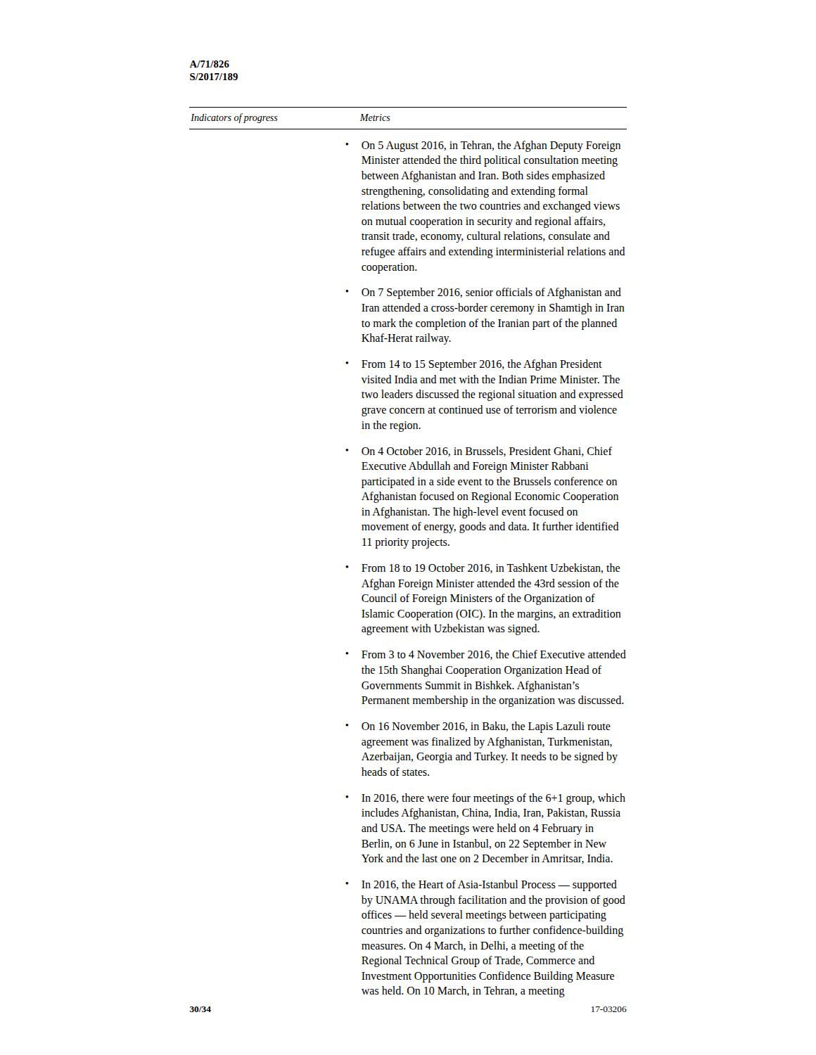A/71/826
S/2017/189
| Indicators of progress | Metrics |
| --- | --- |
| | On 5 August 2016, in Tehran, the Afghan Deputy Foreign Minister attended the third political consultation meeting between Afghanistan and Iran. Both sides emphasized strengthening, consolidating and extending formal relations between the two countries and exchanged views on mutual cooperation in security and regional affairs, transit trade, economy, cultural relations, consulate and refugee affairs and extending interministerial relations and cooperation. On 7 September 2016, senior officials of Afghanistan and Iran attended a cross-border ceremony in Shamtigh in Iran to mark the completion of the Iranian part of the planned Khaf-Herat railway. From 14 to 15 September 2016, the Afghan President visited India and met with the Indian Prime Minister. The two leaders discussed the regional situation and expressed grave concern at continued use of terrorism and violence in the region. On 4 October 2016, in Brussels, President Ghani, Chief Executive Abdullah and Foreign Minister Rabbani participated in a side event to the Brussels conference on Afghanistan focused on Regional Economic Cooperation in Afghanistan. The high-level event focused on movement of energy, goods and data. It further identified 11 priority projects. From 18 to 19 October 2016, in Tashkent Uzbekistan, the Afghan Foreign Minister attended the 43rd session of the Council of Foreign Ministers of the Organization of Islamic Cooperation (OIC). In the margins, an extradition agreement with Uzbekistan was signed. From 3 to 4 November 2016, the Chief Executive attended the 15th Shanghai Cooperation Organization Head of Governments Summit in Bishkek. Afghanistan’s Permanent membership in the organization was discussed. On 16 November 2016, in Baku, the Lapis Lazuli route agreement was finalized by Afghanistan, Turkmenistan, Azerbaijan, Georgia and Turkey. It needs to be signed by heads of states. In 2016, there were four meetings of the 6+1 group, which includes Afghanistan, China, India, Iran, Pakistan, Russia and USA. The meetings were held on 4 February in Berlin, on 6 June in Istanbul, on 22 September in New York and the last one on 2 December in Amritsar, India. In 2016, the Heart of Asia-Istanbul Process — supported by UNAMA through facilitation and the provision of good offices — held several meetings between participating countries and organizations to further confidence-building measures. On 4 March, in Delhi, a meeting of the Regional Technical Group of Trade, Commerce and Investment Opportunities Confidence Building Measure was held. On 10 March, in Tehran, a meeting |
30/34 17-03206